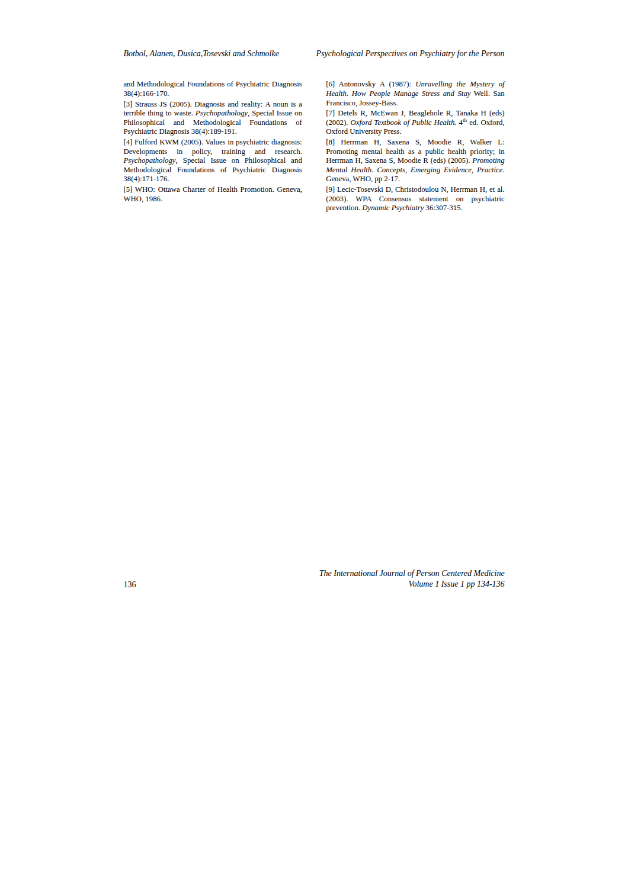Botbol, Alanen, Dusica,Tosevski and Schmolke
Psychological Perspectives on Psychiatry for the Person
and Methodological Foundations of Psychiatric Diagnosis 38(4):166-170.
[3] Strauss JS (2005). Diagnosis and reality: A noun is a terrible thing to waste. Psychopathology, Special Issue on Philosophical and Methodological Foundations of Psychiatric Diagnosis 38(4):189-191.
[4] Fulford KWM (2005). Values in psychiatric diagnosis: Developments in policy, training and research. Psychopathology, Special Issue on Philosophical and Methodological Foundations of Psychiatric Diagnosis 38(4):171-176.
[5] WHO: Ottawa Charter of Health Promotion. Geneva, WHO, 1986.
[6] Antonovsky A (1987): Unravelling the Mystery of Health. How People Manage Stress and Stay Well. San Francisco, Jossey-Bass.
[7] Detels R, McEwan J, Beaglehole R, Tanaka H (eds) (2002). Oxford Textbook of Public Health. 4th ed. Oxford, Oxford University Press.
[8] Herrman H, Saxena S, Moodie R, Walker L: Promoting mental health as a public health priority; in Herrman H, Saxena S, Moodie R (eds) (2005). Promoting Mental Health. Concepts, Emerging Evidence, Practice. Geneva, WHO, pp 2-17.
[9] Lecic-Tosevski D, Christodoulou N, Herrman H, et al. (2003). WPA Consensus statement on psychiatric prevention. Dynamic Psychiatry 36:307-315.
136
The International Journal of Person Centered Medicine
Volume 1 Issue 1 pp 134-136